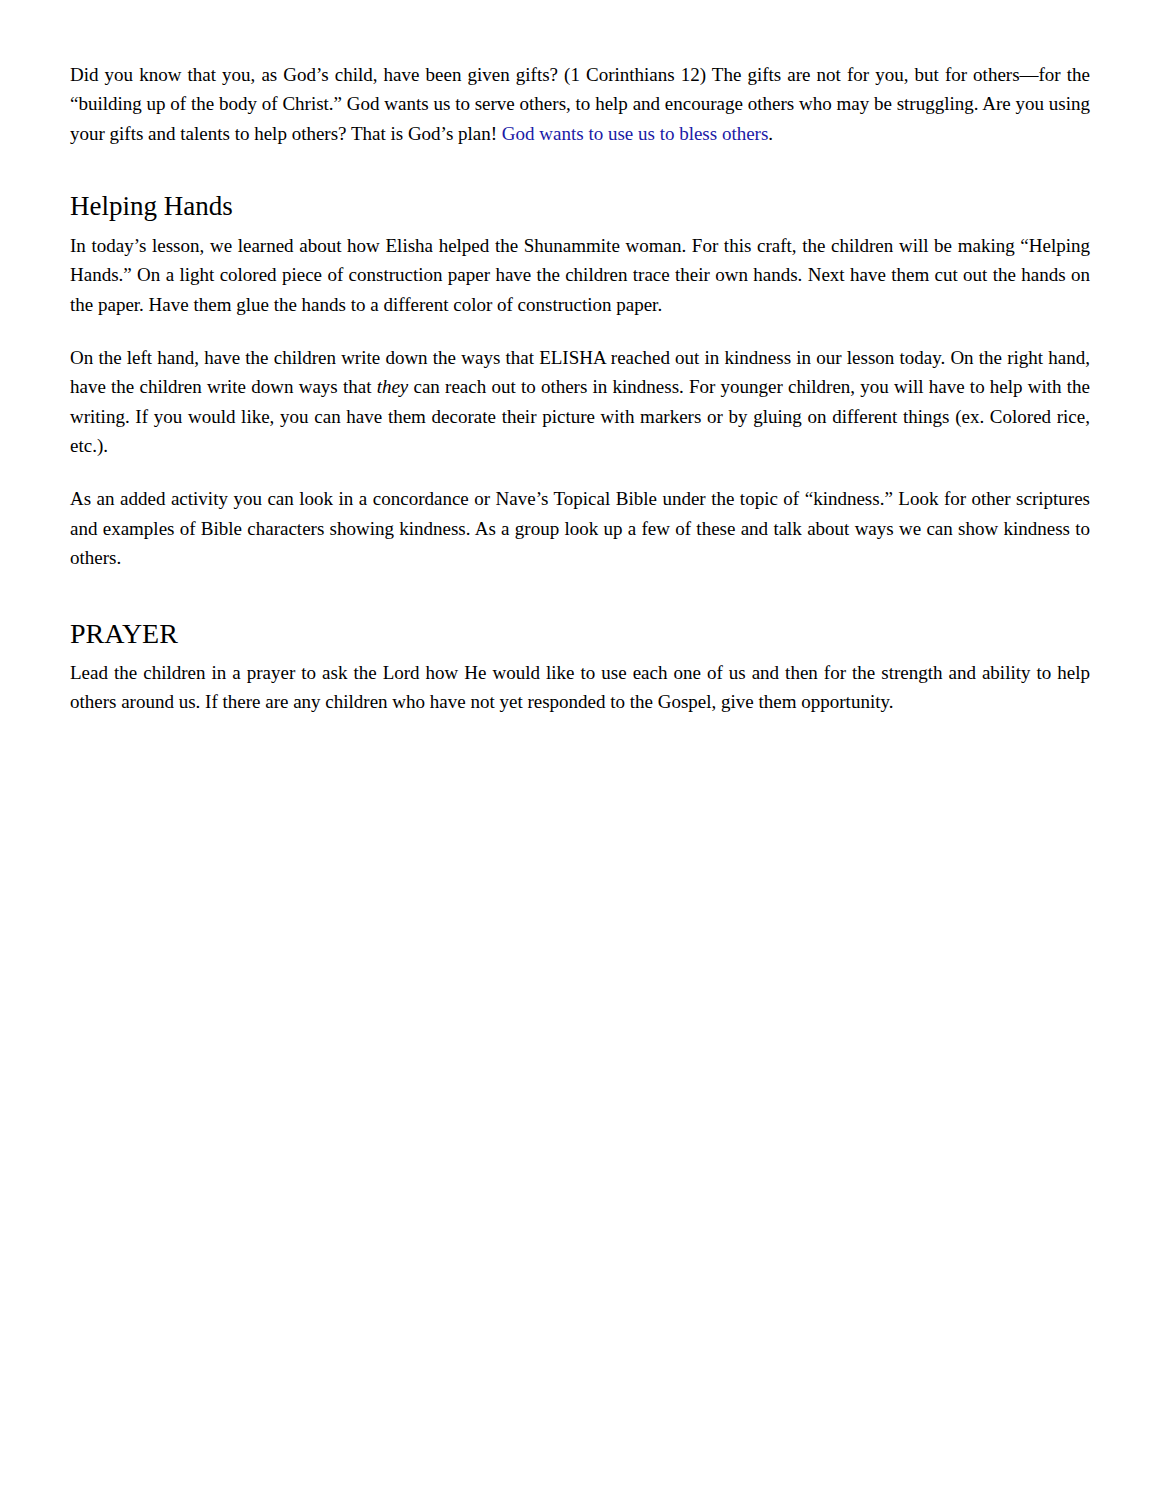Did you know that you, as God’s child, have been given gifts? (1 Corinthians 12) The gifts are not for you, but for others—for the “building up of the body of Christ.” God wants us to serve others, to help and encourage others who may be struggling. Are you using your gifts and talents to help others? That is God’s plan! God wants to use us to bless others.
Helping Hands
In today’s lesson, we learned about how Elisha helped the Shunammite woman. For this craft, the children will be making “Helping Hands.” On a light colored piece of construction paper have the children trace their own hands. Next have them cut out the hands on the paper. Have them glue the hands to a different color of construction paper.
On the left hand, have the children write down the ways that ELISHA reached out in kindness in our lesson today. On the right hand, have the children write down ways that they can reach out to others in kindness. For younger children, you will have to help with the writing. If you would like, you can have them decorate their picture with markers or by gluing on different things (ex. Colored rice, etc.).
As an added activity you can look in a concordance or Nave’s Topical Bible under the topic of “kindness.” Look for other scriptures and examples of Bible characters showing kindness. As a group look up a few of these and talk about ways we can show kindness to others.
PRAYER
Lead the children in a prayer to ask the Lord how He would like to use each one of us and then for the strength and ability to help others around us. If there are any children who have not yet responded to the Gospel, give them opportunity.